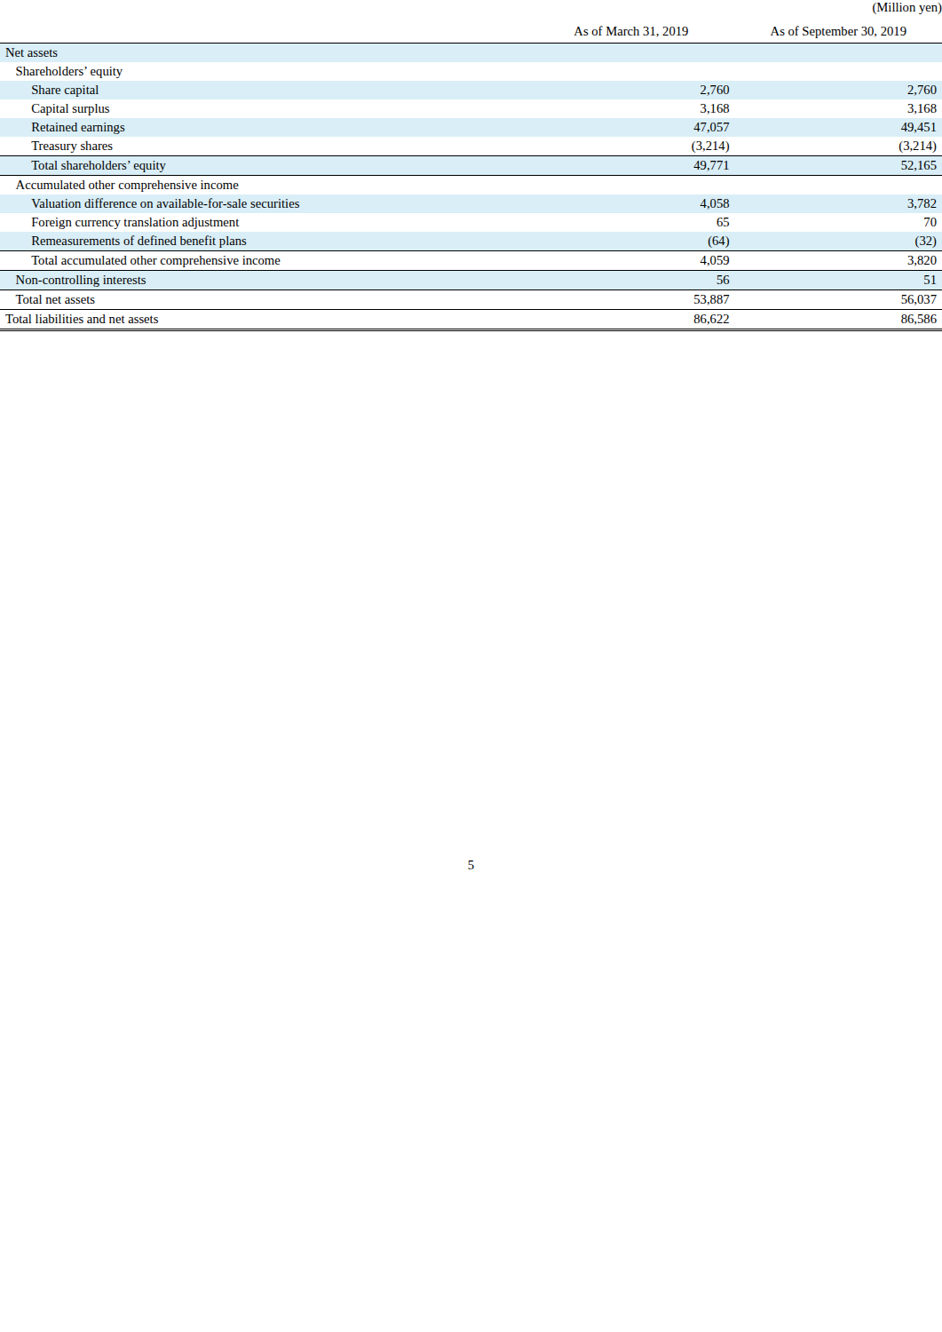(Million yen)
| | As of March 31, 2019 | As of September 30, 2019 |
| --- | --- | --- |
| Net assets | | |
| Shareholders’ equity | | |
| Share capital | 2,760 | 2,760 |
| Capital surplus | 3,168 | 3,168 |
| Retained earnings | 47,057 | 49,451 |
| Treasury shares | (3,214) | (3,214) |
| Total shareholders’ equity | 49,771 | 52,165 |
| Accumulated other comprehensive income | | |
| Valuation difference on available-for-sale securities | 4,058 | 3,782 |
| Foreign currency translation adjustment | 65 | 70 |
| Remeasurements of defined benefit plans | (64) | (32) |
| Total accumulated other comprehensive income | 4,059 | 3,820 |
| Non-controlling interests | 56 | 51 |
| Total net assets | 53,887 | 56,037 |
| Total liabilities and net assets | 86,622 | 86,586 |
5